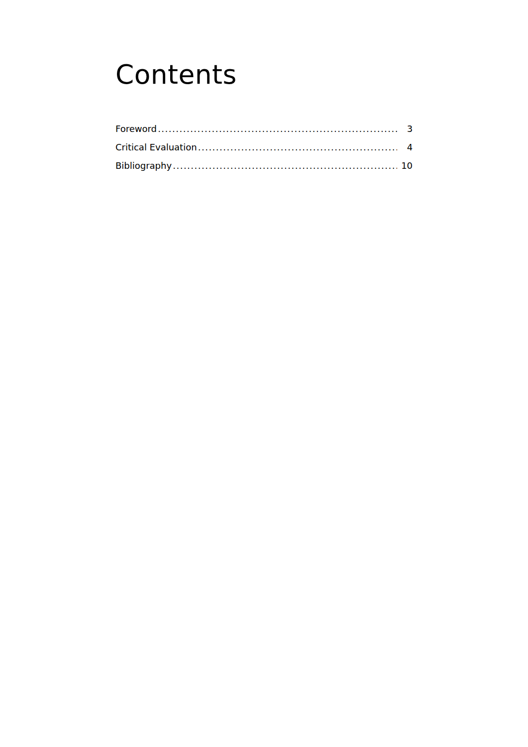Contents
Foreword ................................................................................. 3
Critical Evaluation ................................................................................. 4
Bibliography ................................................................................. 10